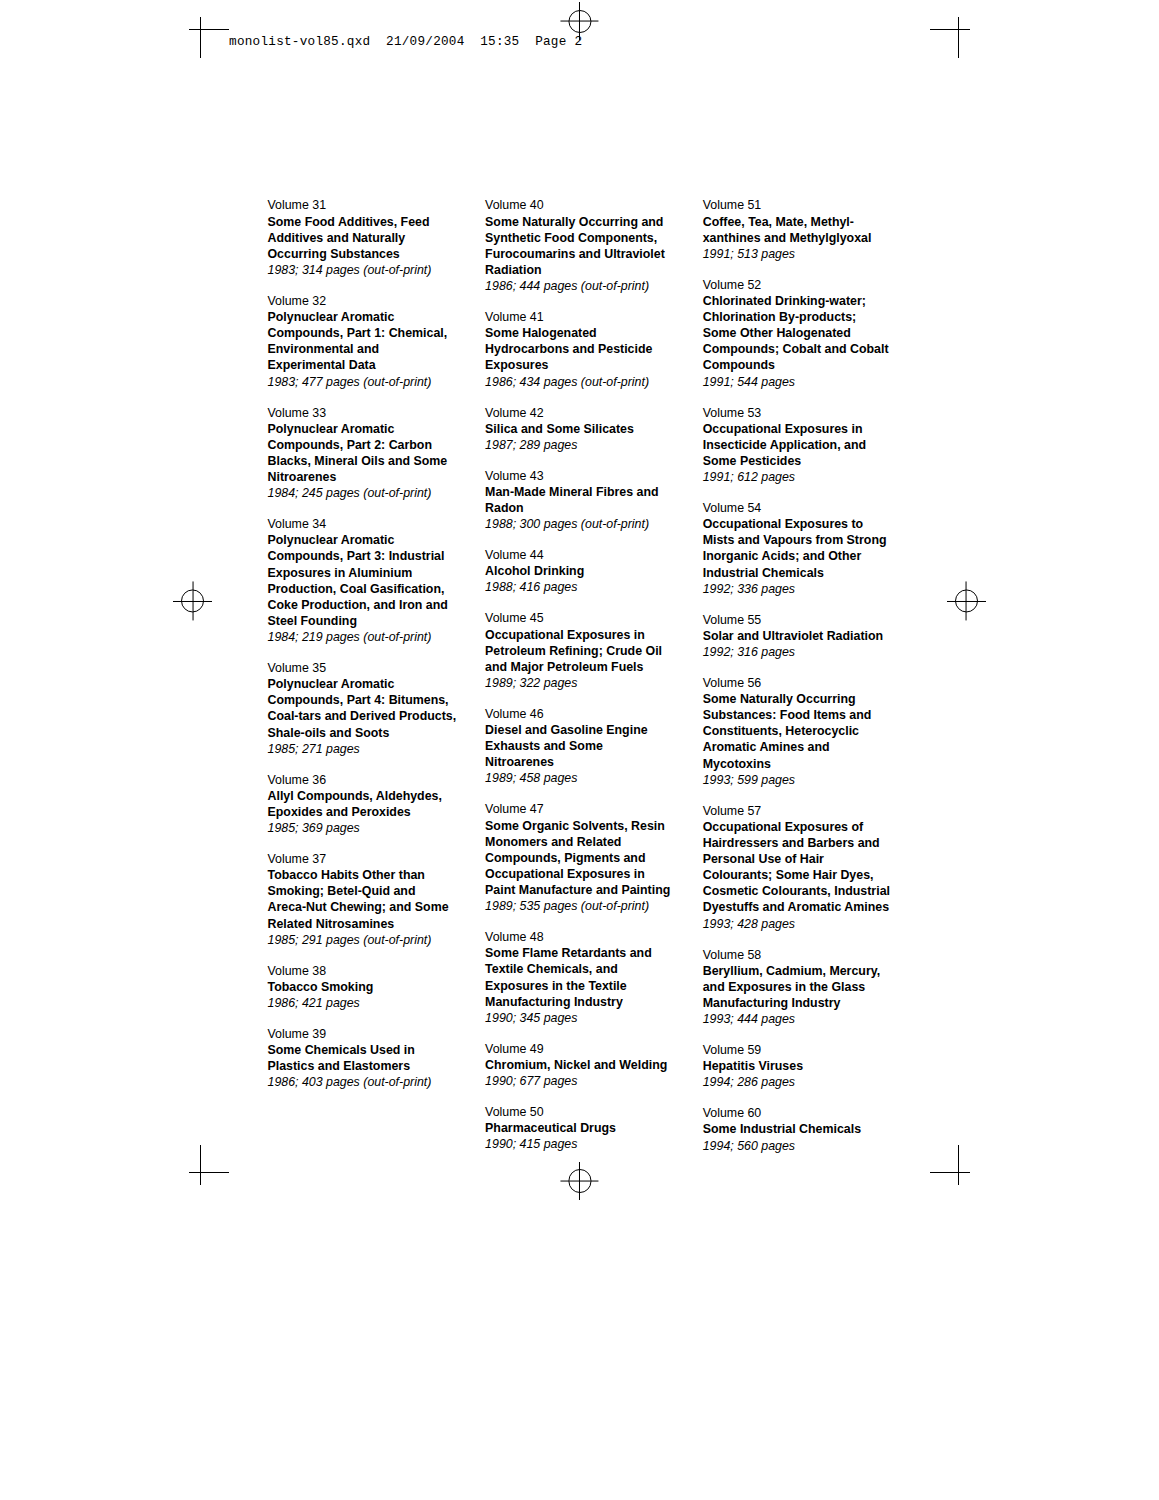monolist-vol85.qxd 21/09/2004 15:35 Page 2
Volume 31
Some Food Additives, Feed Additives and Naturally Occurring Substances
1983; 314 pages (out-of-print)
Volume 32
Polynuclear Aromatic Compounds, Part 1: Chemical, Environmental and Experimental Data
1983; 477 pages (out-of-print)
Volume 33
Polynuclear Aromatic Compounds, Part 2: Carbon Blacks, Mineral Oils and Some Nitroarenes
1984; 245 pages (out-of-print)
Volume 34
Polynuclear Aromatic Compounds, Part 3: Industrial Exposures in Aluminium Production, Coal Gasification, Coke Production, and Iron and Steel Founding
1984; 219 pages (out-of-print)
Volume 35
Polynuclear Aromatic Compounds, Part 4: Bitumens, Coal-tars and Derived Products, Shale-oils and Soots
1985; 271 pages
Volume 36
Allyl Compounds, Aldehydes, Epoxides and Peroxides
1985; 369 pages
Volume 37
Tobacco Habits Other than Smoking; Betel-Quid and Areca-Nut Chewing; and Some Related Nitrosamines
1985; 291 pages (out-of-print)
Volume 38
Tobacco Smoking
1986; 421 pages
Volume 39
Some Chemicals Used in Plastics and Elastomers
1986; 403 pages (out-of-print)
Volume 40
Some Naturally Occurring and Synthetic Food Components, Furocoumarins and Ultraviolet Radiation
1986; 444 pages (out-of-print)
Volume 41
Some Halogenated Hydrocarbons and Pesticide Exposures
1986; 434 pages (out-of-print)
Volume 42
Silica and Some Silicates
1987; 289 pages
Volume 43
Man-Made Mineral Fibres and Radon
1988; 300 pages (out-of-print)
Volume 44
Alcohol Drinking
1988; 416 pages
Volume 45
Occupational Exposures in Petroleum Refining; Crude Oil and Major Petroleum Fuels
1989; 322 pages
Volume 46
Diesel and Gasoline Engine Exhausts and Some Nitroarenes
1989; 458 pages
Volume 47
Some Organic Solvents, Resin Monomers and Related Compounds, Pigments and Occupational Exposures in Paint Manufacture and Painting
1989; 535 pages (out-of-print)
Volume 48
Some Flame Retardants and Textile Chemicals, and Exposures in the Textile Manufacturing Industry
1990; 345 pages
Volume 49
Chromium, Nickel and Welding
1990; 677 pages
Volume 50
Pharmaceutical Drugs
1990; 415 pages
Volume 51
Coffee, Tea, Mate, Methyl-xanthines and Methylglyoxal
1991; 513 pages
Volume 52
Chlorinated Drinking-water; Chlorination By-products; Some Other Halogenated Compounds; Cobalt and Cobalt Compounds
1991; 544 pages
Volume 53
Occupational Exposures in Insecticide Application, and Some Pesticides
1991; 612 pages
Volume 54
Occupational Exposures to Mists and Vapours from Strong Inorganic Acids; and Other Industrial Chemicals
1992; 336 pages
Volume 55
Solar and Ultraviolet Radiation
1992; 316 pages
Volume 56
Some Naturally Occurring Substances: Food Items and Constituents, Heterocyclic Aromatic Amines and Mycotoxins
1993; 599 pages
Volume 57
Occupational Exposures of Hairdressers and Barbers and Personal Use of Hair Colourants; Some Hair Dyes, Cosmetic Colourants, Industrial Dyestuffs and Aromatic Amines
1993; 428 pages
Volume 58
Beryllium, Cadmium, Mercury, and Exposures in the Glass Manufacturing Industry
1993; 444 pages
Volume 59
Hepatitis Viruses
1994; 286 pages
Volume 60
Some Industrial Chemicals
1994; 560 pages